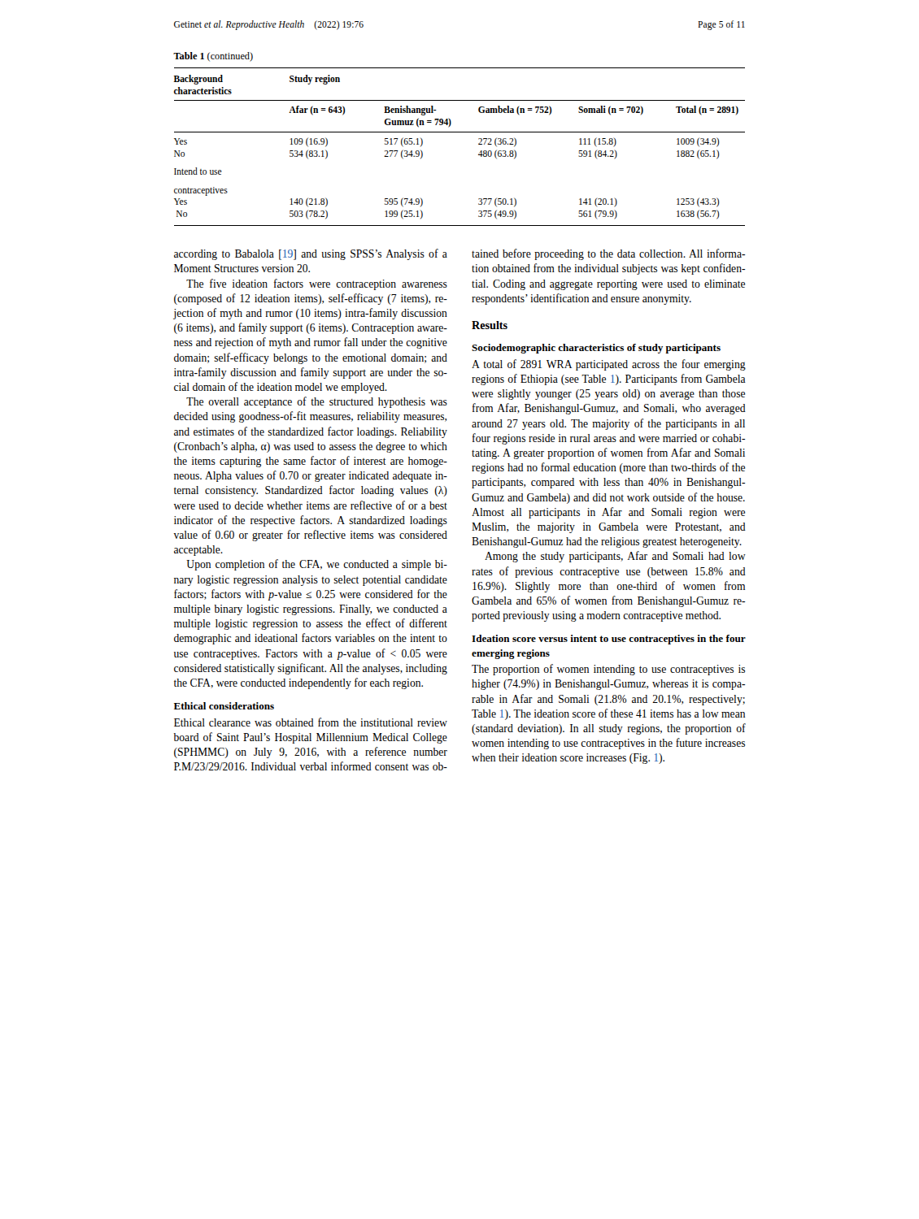Getinet et al. Reproductive Health (2022) 19:76
Page 5 of 11
Table 1 (continued)
| Background characteristics | Study region |
| --- | --- |
| | Afar (n = 643) | Benishangul- Gumuz (n = 794) | Gambela (n = 752) | Somali (n = 702) | Total (n = 2891) |
| Yes No | 109 (16.9) 534 (83.1) | 517 (65.1) 277 (34.9) | 272 (36.2) 480 (63.8) | 111 (15.8) 591 (84.2) | 1009 (34.9) 1882 (65.1) |
| Intend to use | | | | | |
| contraceptives Yes No | 140 (21.8) 503 (78.2) | 595 (74.9) 199 (25.1) | 377 (50.1) 375 (49.9) | 141 (20.1) 561 (79.9) | 1253 (43.3) 1638 (56.7) |
according to Babalola [19] and using SPSS’s Analysis of a Moment Structures version 20.
The five ideation factors were contraception awareness (composed of 12 ideation items), self-efficacy (7 items), rejection of myth and rumor (10 items) intra-family discussion (6 items), and family support (6 items). Contraception awareness and rejection of myth and rumor fall under the cognitive domain; self-efficacy belongs to the emotional domain; and intra-family discussion and family support are under the social domain of the ideation model we employed.
The overall acceptance of the structured hypothesis was decided using goodness-of-fit measures, reliability measures, and estimates of the standardized factor loadings. Reliability (Cronbach’s alpha, α) was used to assess the degree to which the items capturing the same factor of interest are homogeneous. Alpha values of 0.70 or greater indicated adequate internal consistency. Standardized factor loading values (λ) were used to decide whether items are reflective of or a best indicator of the respective factors. A standardized loadings value of 0.60 or greater for reflective items was considered acceptable.
Upon completion of the CFA, we conducted a simple binary logistic regression analysis to select potential candidate factors; factors with p-value ≤ 0.25 were considered for the multiple binary logistic regressions. Finally, we conducted a multiple logistic regression to assess the effect of different demographic and ideational factors variables on the intent to use contraceptives. Factors with a p-value of < 0.05 were considered statistically significant. All the analyses, including the CFA, were conducted independently for each region.
Ethical considerations
Ethical clearance was obtained from the institutional review board of Saint Paul’s Hospital Millennium Medical College (SPHMMC) on July 9, 2016, with a reference number P.M/23/29/2016. Individual verbal informed consent was obtained before proceeding to the data collection. All information obtained from the individual subjects was kept confidential. Coding and aggregate reporting were used to eliminate respondents’ identification and ensure anonymity.
Results
Sociodemographic characteristics of study participants
A total of 2891 WRA participated across the four emerging regions of Ethiopia (see Table 1). Participants from Gambela were slightly younger (25 years old) on average than those from Afar, Benishangul-Gumuz, and Somali, who averaged around 27 years old. The majority of the participants in all four regions reside in rural areas and were married or cohabitating. A greater proportion of women from Afar and Somali regions had no formal education (more than two-thirds of the participants, compared with less than 40% in Benishangul-Gumuz and Gambela) and did not work outside of the house. Almost all participants in Afar and Somali region were Muslim, the majority in Gambela were Protestant, and Benishangul-Gumuz had the religious greatest heterogeneity.
Among the study participants, Afar and Somali had low rates of previous contraceptive use (between 15.8% and 16.9%). Slightly more than one-third of women from Gambela and 65% of women from Benishangul-Gumuz reported previously using a modern contraceptive method.
Ideation score versus intent to use contraceptives in the four emerging regions
The proportion of women intending to use contraceptives is higher (74.9%) in Benishangul-Gumuz, whereas it is comparable in Afar and Somali (21.8% and 20.1%, respectively; Table 1). The ideation score of these 41 items has a low mean (standard deviation). In all study regions, the proportion of women intending to use contraceptives in the future increases when their ideation score increases (Fig. 1).